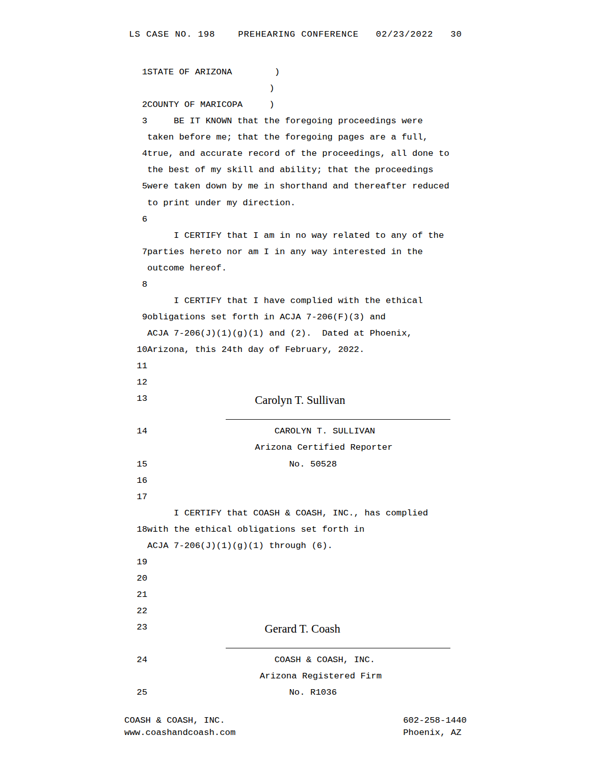LS CASE NO. 198 PREHEARING CONFERENCE 02/23/2022 30
| 1 | STATE OF ARIZONA ) |
| | ) |
| 2 | COUNTY OF MARICOPA ) |
| 3 | BE IT KNOWN that the foregoing proceedings were |
| | taken before me; that the foregoing pages are a full, |
| 4 | true, and accurate record of the proceedings, all done to |
| | the best of my skill and ability; that the proceedings |
| 5 | were taken down by me in shorthand and thereafter reduced |
| | to print under my direction. |
| 6 | |
| | I CERTIFY that I am in no way related to any of the |
| 7 | parties hereto nor am I in any way interested in the |
| | outcome hereof. |
| 8 | |
| | I CERTIFY that I have complied with the ethical |
| 9 | obligations set forth in ACJA 7-206(F)(3) and |
| | ACJA 7-206(J)(1)(g)(1) and (2). Dated at Phoenix, |
| 10 | Arizona, this 24th day of February, 2022. |
| 11 | |
| 12 | |
| 13 | Carolyn T. Sullivan |
| 14 | CAROLYN T. SULLIVAN |
| | Arizona Certified Reporter |
| 15 | No. 50528 |
| 16 | |
| 17 | |
| | I CERTIFY that COASH & COASH, INC., has complied |
| 18 | with the ethical obligations set forth in |
| | ACJA 7-206(J)(1)(g)(1) through (6). |
| 19 | |
| 20 | |
| 21 | |
| 22 | |
| 23 | Gerard T. Coash |
| 24 | COASH & COASH, INC. |
| | Arizona Registered Firm |
| 25 | No. R1036 |
COASH & COASH, INC. www.coashandcoash.com
602-258-1440 Phoenix, AZ